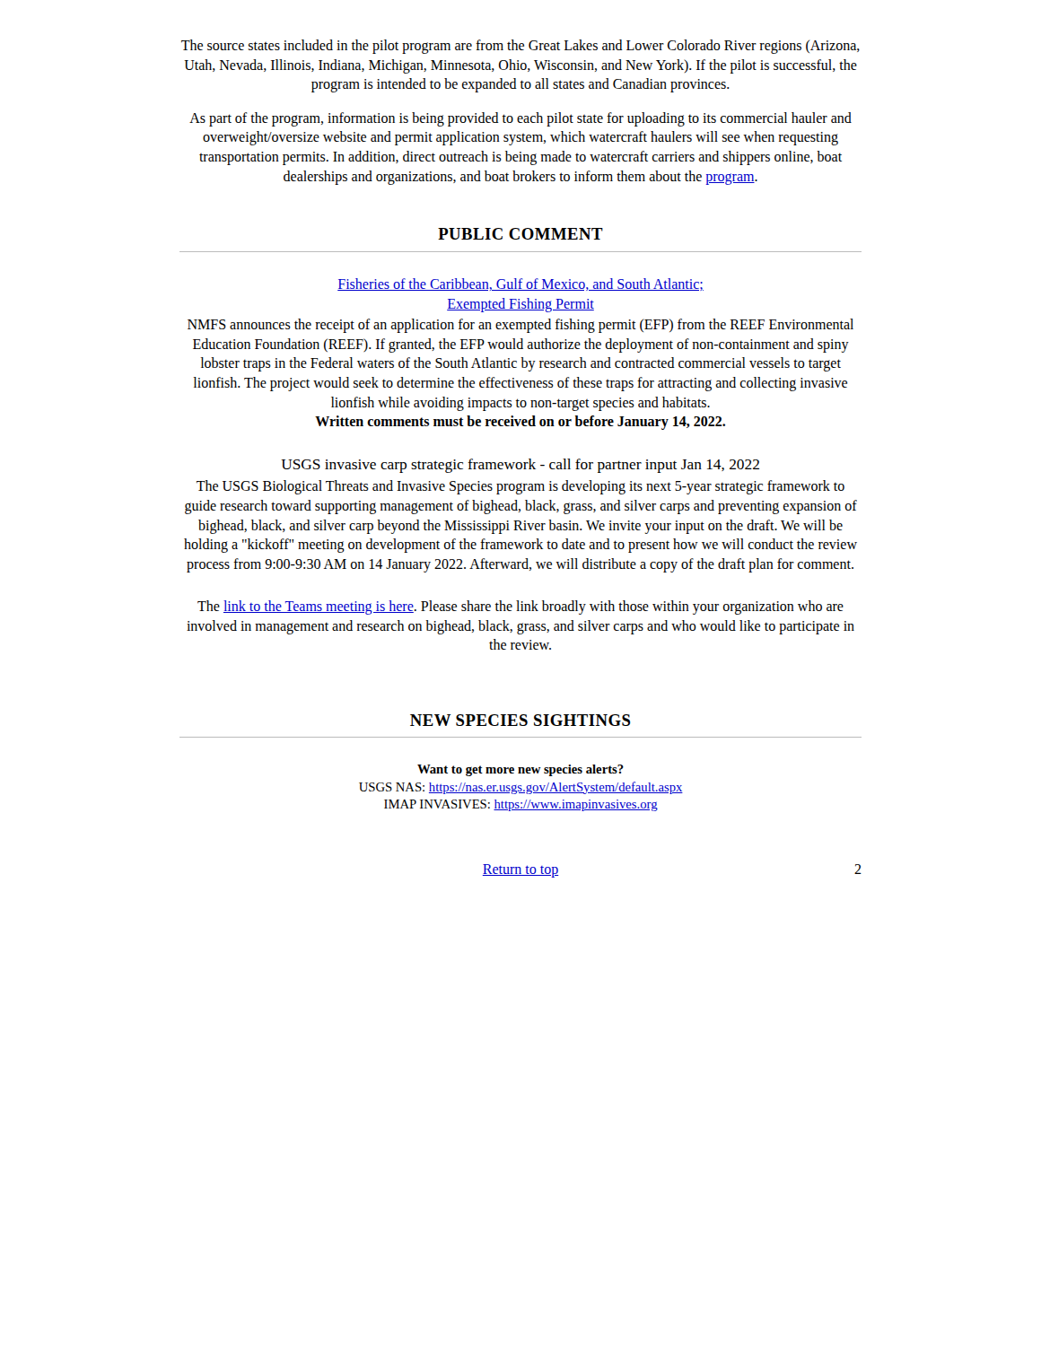The source states included in the pilot program are from the Great Lakes and Lower Colorado River regions (Arizona, Utah, Nevada, Illinois, Indiana, Michigan, Minnesota, Ohio, Wisconsin, and New York). If the pilot is successful, the program is intended to be expanded to all states and Canadian provinces.
As part of the program, information is being provided to each pilot state for uploading to its commercial hauler and overweight/oversize website and permit application system, which watercraft haulers will see when requesting transportation permits. In addition, direct outreach is being made to watercraft carriers and shippers online, boat dealerships and organizations, and boat brokers to inform them about the program.
PUBLIC COMMENT
Fisheries of the Caribbean, Gulf of Mexico, and South Atlantic;
Exempted Fishing Permit
NMFS announces the receipt of an application for an exempted fishing permit (EFP) from the REEF Environmental Education Foundation (REEF). If granted, the EFP would authorize the deployment of non-containment and spiny lobster traps in the Federal waters of the South Atlantic by research and contracted commercial vessels to target lionfish. The project would seek to determine the effectiveness of these traps for attracting and collecting invasive lionfish while avoiding impacts to non-target species and habitats.
Written comments must be received on or before January 14, 2022.
USGS invasive carp strategic framework - call for partner input Jan 14, 2022
The USGS Biological Threats and Invasive Species program is developing its next 5-year strategic framework to guide research toward supporting management of bighead, black, grass, and silver carps and preventing expansion of bighead, black, and silver carp beyond the Mississippi River basin. We invite your input on the draft. We will be holding a "kickoff" meeting on development of the framework to date and to present how we will conduct the review process from 9:00-9:30 AM on 14 January 2022. Afterward, we will distribute a copy of the draft plan for comment.
The link to the Teams meeting is here. Please share the link broadly with those within your organization who are involved in management and research on bighead, black, grass, and silver carps and who would like to participate in the review.
NEW SPECIES SIGHTINGS
Want to get more new species alerts?
USGS NAS: https://nas.er.usgs.gov/AlertSystem/default.aspx
IMAP INVASIVES: https://www.imapinvasives.org
Return to top 2